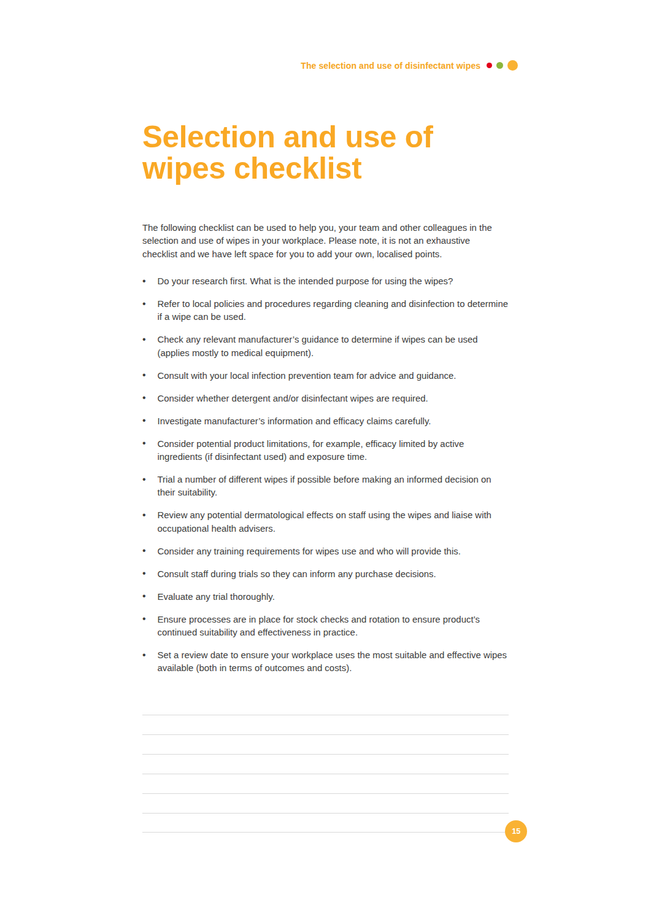The selection and use of disinfectant wipes
Selection and use of
wipes checklist
The following checklist can be used to help you, your team and other colleagues in the selection and use of wipes in your workplace. Please note, it is not an exhaustive checklist and we have left space for you to add your own, localised points.
Do your research first. What is the intended purpose for using the wipes?
Refer to local policies and procedures regarding cleaning and disinfection to determine if a wipe can be used.
Check any relevant manufacturer’s guidance to determine if wipes can be used (applies mostly to medical equipment).
Consult with your local infection prevention team for advice and guidance.
Consider whether detergent and/or disinfectant wipes are required.
Investigate manufacturer’s information and efficacy claims carefully.
Consider potential product limitations, for example, efficacy limited by active ingredients (if disinfectant used) and exposure time.
Trial a number of different wipes if possible before making an informed decision on their suitability.
Review any potential dermatological effects on staff using the wipes and liaise with occupational health advisers.
Consider any training requirements for wipes use and who will provide this.
Consult staff during trials so they can inform any purchase decisions.
Evaluate any trial thoroughly.
Ensure processes are in place for stock checks and rotation to ensure product’s continued suitability and effectiveness in practice.
Set a review date to ensure your workplace uses the most suitable and effective wipes available (both in terms of outcomes and costs).
15